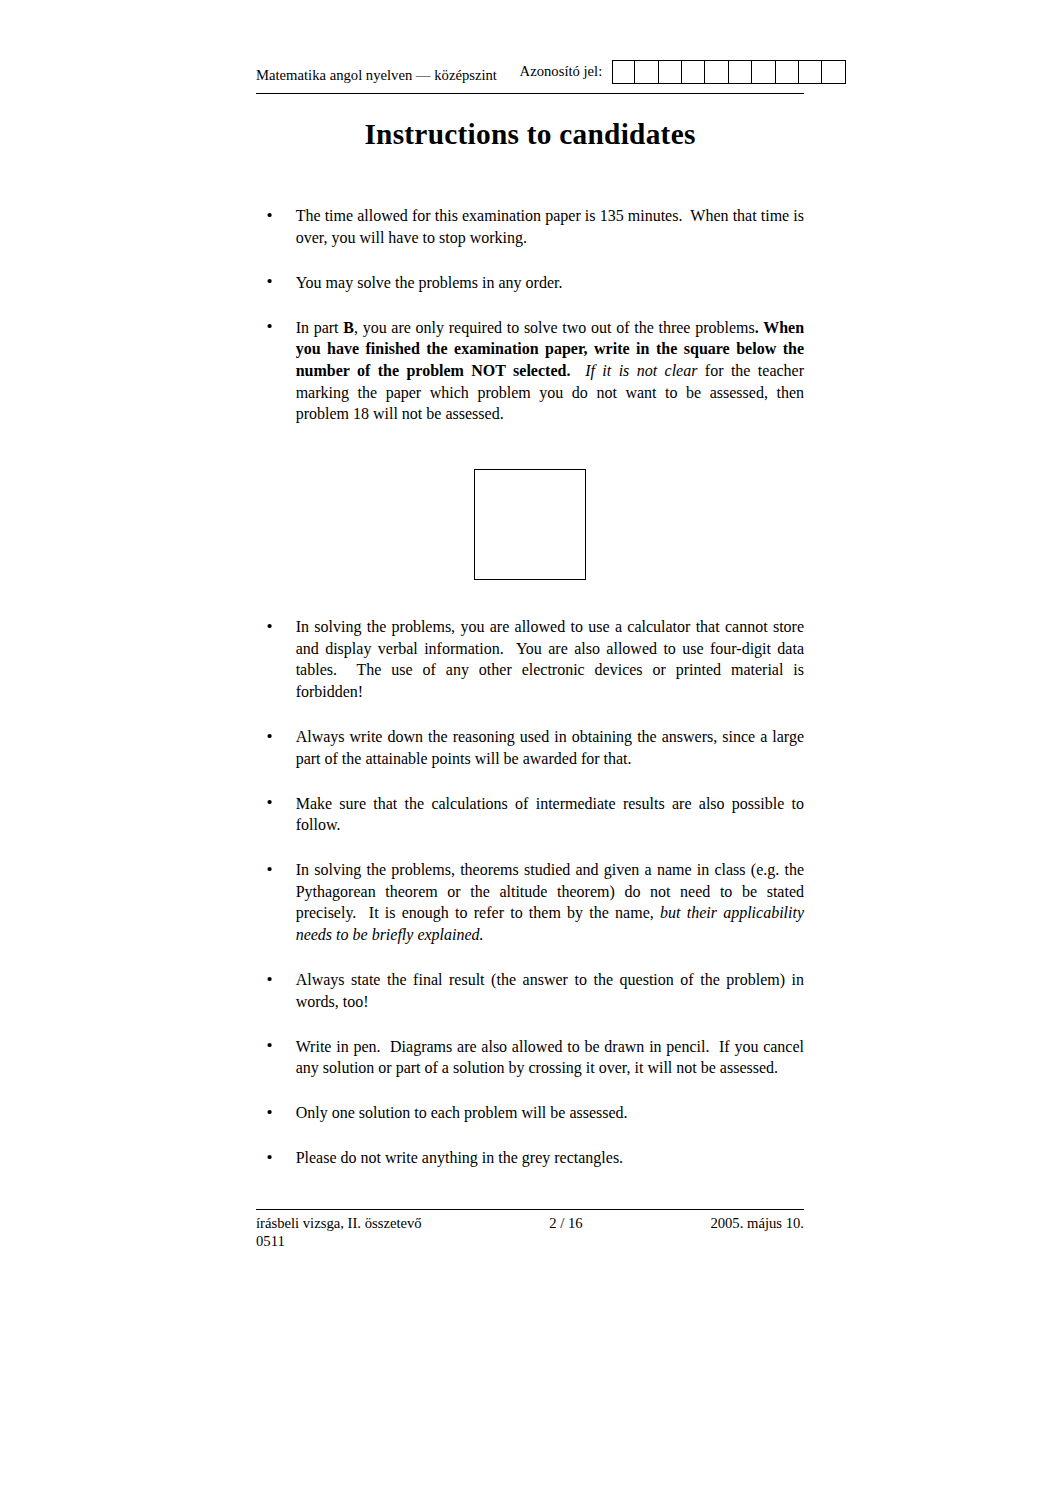Matematika angol nyelven — középszint
Azonosító jel:
Instructions to candidates
The time allowed for this examination paper is 135 minutes. When that time is over, you will have to stop working.
You may solve the problems in any order.
In part B, you are only required to solve two out of the three problems. When you have finished the examination paper, write in the square below the number of the problem NOT selected. If it is not clear for the teacher marking the paper which problem you do not want to be assessed, then problem 18 will not be assessed.
In solving the problems, you are allowed to use a calculator that cannot store and display verbal information. You are also allowed to use four-digit data tables. The use of any other electronic devices or printed material is forbidden!
Always write down the reasoning used in obtaining the answers, since a large part of the attainable points will be awarded for that.
Make sure that the calculations of intermediate results are also possible to follow.
In solving the problems, theorems studied and given a name in class (e.g. the Pythagorean theorem or the altitude theorem) do not need to be stated precisely. It is enough to refer to them by the name, but their applicability needs to be briefly explained.
Always state the final result (the answer to the question of the problem) in words, too!
Write in pen. Diagrams are also allowed to be drawn in pencil. If you cancel any solution or part of a solution by crossing it over, it will not be assessed.
Only one solution to each problem will be assessed.
Please do not write anything in the grey rectangles.
írásbeli vizsga, II. összetevő 0511
2 / 16
2005. május 10.